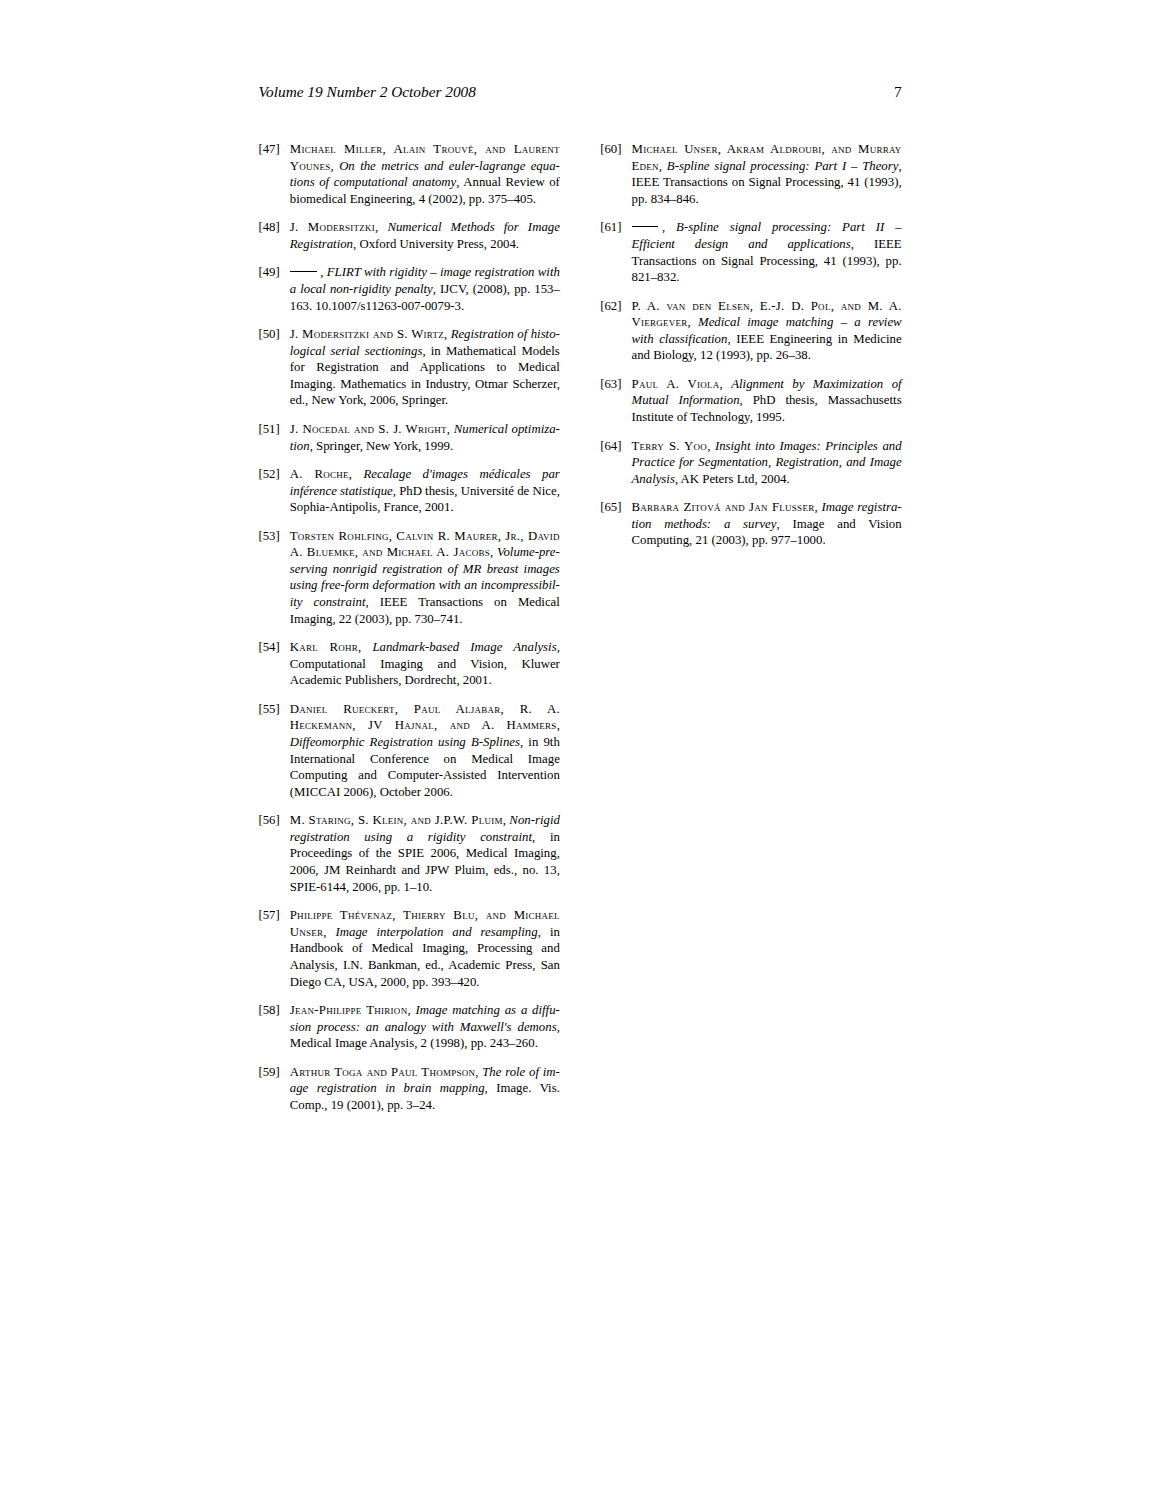Volume 19 Number 2 October 2008 7
[47] Michael Miller, Alain Trouvé, and Laurent Younes, On the metrics and euler-lagrange equations of computational anatomy, Annual Review of biomedical Engineering, 4 (2002), pp. 375–405.
[48] J. Modersitzki, Numerical Methods for Image Registration, Oxford University Press, 2004.
[49] , FLIRT with rigidity – image registration with a local non-rigidity penalty, IJCV, (2008), pp. 153–163. 10.1007/s11263-007-0079-3.
[50] J. Modersitzki and S. Wirtz, Registration of histological serial sectionings, in Mathematical Models for Registration and Applications to Medical Imaging. Mathematics in Industry, Otmar Scherzer, ed., New York, 2006, Springer.
[51] J. Nocedal and S. J. Wright, Numerical optimization, Springer, New York, 1999.
[52] A. Roche, Recalage d'images médicales par inférence statistique, PhD thesis, Université de Nice, Sophia-Antipolis, France, 2001.
[53] Torsten Rohlfing, Calvin R. Maurer, Jr., David A. Bluemke, and Michael A. Jacobs, Volume-preserving nonrigid registration of MR breast images using free-form deformation with an incompressibility constraint, IEEE Transactions on Medical Imaging, 22 (2003), pp. 730–741.
[54] Karl Rohr, Landmark-based Image Analysis, Computational Imaging and Vision, Kluwer Academic Publishers, Dordrecht, 2001.
[55] Daniel Rueckert, Paul Aljabar, R. A. Heckemann, JV Hajnal, and A. Hammers, Diffeomorphic Registration using B-Splines, in 9th International Conference on Medical Image Computing and Computer-Assisted Intervention (MICCAI 2006), October 2006.
[56] M. Staring, S. Klein, and J.P.W. Pluim, Non-rigid registration using a rigidity constraint, in Proceedings of the SPIE 2006, Medical Imaging, 2006, JM Reinhardt and JPW Pluim, eds., no. 13, SPIE-6144, 2006, pp. 1–10.
[57] Philippe Thévenaz, Thierry Blu, and Michael Unser, Image interpolation and resampling, in Handbook of Medical Imaging, Processing and Analysis, I.N. Bankman, ed., Academic Press, San Diego CA, USA, 2000, pp. 393–420.
[58] Jean-Philippe Thirion, Image matching as a diffusion process: an analogy with Maxwell's demons, Medical Image Analysis, 2 (1998), pp. 243–260.
[59] Arthur Toga and Paul Thompson, The role of image registration in brain mapping, Image. Vis. Comp., 19 (2001), pp. 3–24.
[60] Michael Unser, Akram Aldroubi, and Murray Eden, B-spline signal processing: Part I – Theory, IEEE Transactions on Signal Processing, 41 (1993), pp. 834–846.
[61] , B-spline signal processing: Part II – Efficient design and applications, IEEE Transactions on Signal Processing, 41 (1993), pp. 821–832.
[62] P. A. van den Elsen, E.-J. D. Pol, and M. A. Viergever, Medical image matching – a review with classification, IEEE Engineering in Medicine and Biology, 12 (1993), pp. 26–38.
[63] Paul A. Viola, Alignment by Maximization of Mutual Information, PhD thesis, Massachusetts Institute of Technology, 1995.
[64] Terry S. Yoo, Insight into Images: Principles and Practice for Segmentation, Registration, and Image Analysis, AK Peters Ltd, 2004.
[65] Barbara Zitová and Jan Flusser, Image registration methods: a survey, Image and Vision Computing, 21 (2003), pp. 977–1000.